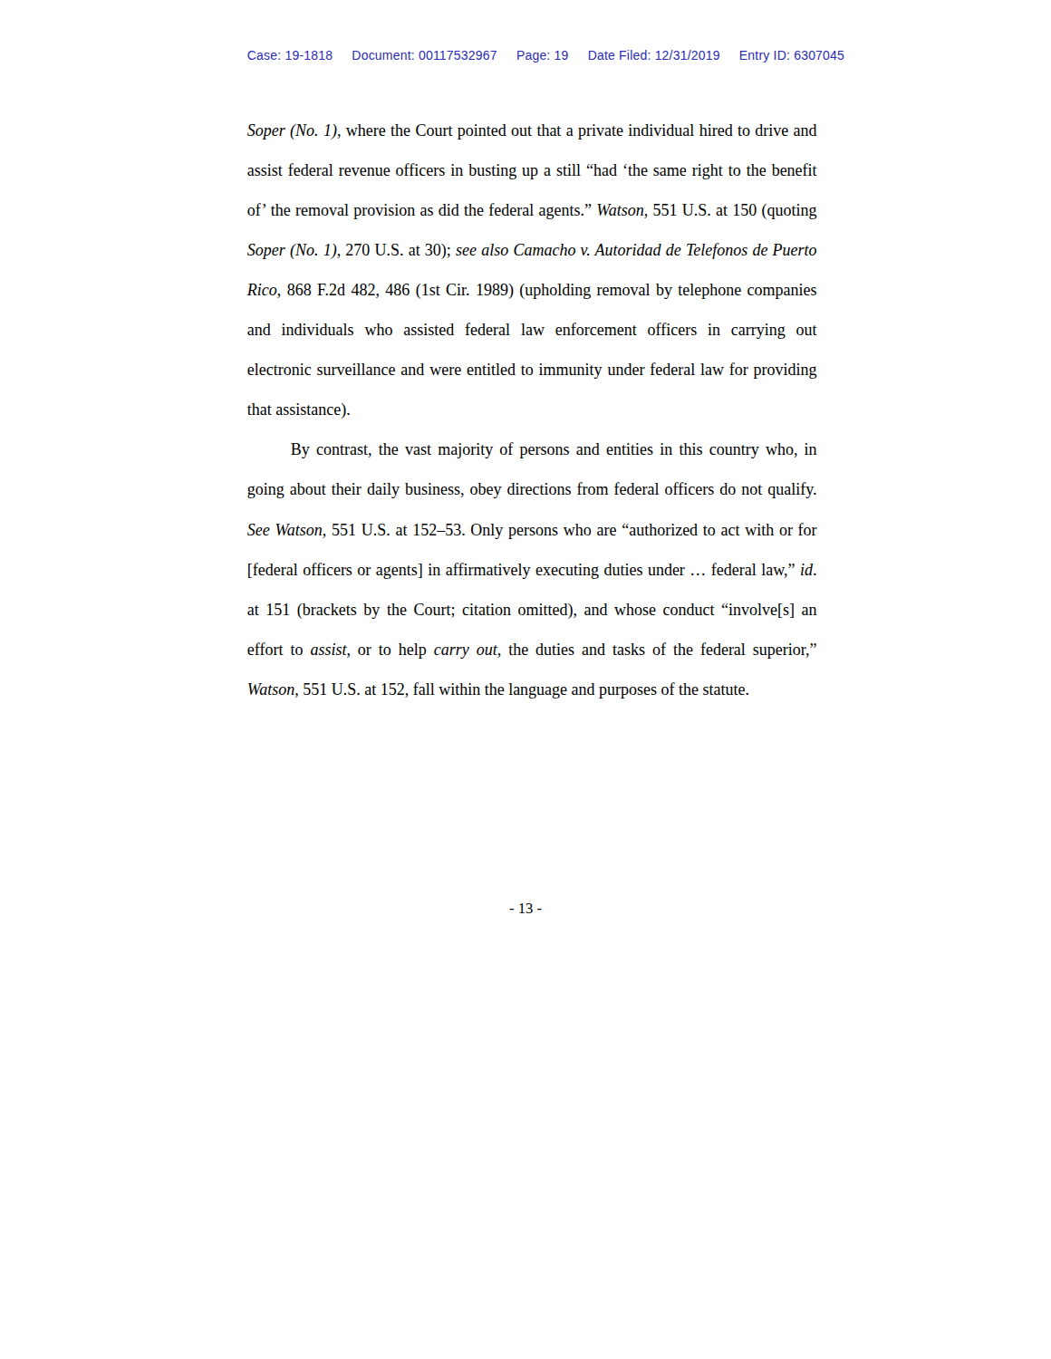Case: 19-1818 Document: 00117532967 Page: 19 Date Filed: 12/31/2019 Entry ID: 6307045
Soper (No. 1), where the Court pointed out that a private individual hired to drive and assist federal revenue officers in busting up a still “had ‘the same right to the benefit of’ the removal provision as did the federal agents.” Watson, 551 U.S. at 150 (quoting Soper (No. 1), 270 U.S. at 30); see also Camacho v. Autoridad de Telefonos de Puerto Rico, 868 F.2d 482, 486 (1st Cir. 1989) (upholding removal by telephone companies and individuals who assisted federal law enforcement officers in carrying out electronic surveillance and were entitled to immunity under federal law for providing that assistance).
By contrast, the vast majority of persons and entities in this country who, in going about their daily business, obey directions from federal officers do not qualify. See Watson, 551 U.S. at 152–53. Only persons who are “authorized to act with or for [federal officers or agents] in affirmatively executing duties under … federal law,” id. at 151 (brackets by the Court; citation omitted), and whose conduct “involve[s] an effort to assist, or to help carry out, the duties and tasks of the federal superior,” Watson, 551 U.S. at 152, fall within the language and purposes of the statute.
- 13 -